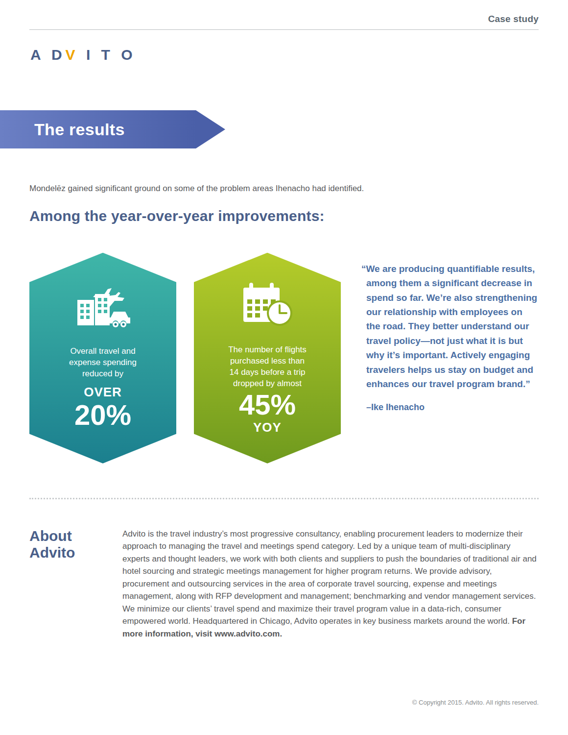Case study
A DV I T O
The results
Mondelēz gained significant ground on some of the problem areas Ihenacho had identified.
Among the year-over-year improvements:
Overall travel and
expense spending
reduced by
OVER
20%
The number of flights
purchased less than
14 days before a trip
dropped by almost
45%
YOY
“We are producing quantifiable results, among them a significant decrease in spend so far. We’re also strengthening our relationship with employees on the road. They better understand our travel policy—not just what it is but why it’s important. Actively engaging travelers helps us stay on budget and enhances our travel program brand.”
–Ike Ihenacho
About
Advito
Advito is the travel industry’s most progressive consultancy, enabling procurement leaders to modernize their approach to managing the travel and meetings spend category. Led by a unique team of multi-disciplinary experts and thought leaders, we work with both clients and suppliers to push the boundaries of traditional air and hotel sourcing and strategic meetings management for higher program returns. We provide advisory, procurement and outsourcing services in the area of corporate travel sourcing, expense and meetings management, along with RFP development and management; benchmarking and vendor management services. We minimize our clients’ travel spend and maximize their travel program value in a data-rich, consumer empowered world. Headquartered in Chicago, Advito operates in key business markets around the world. For more information, visit www.advito.com.
© Copyright 2015. Advito. All rights reserved.